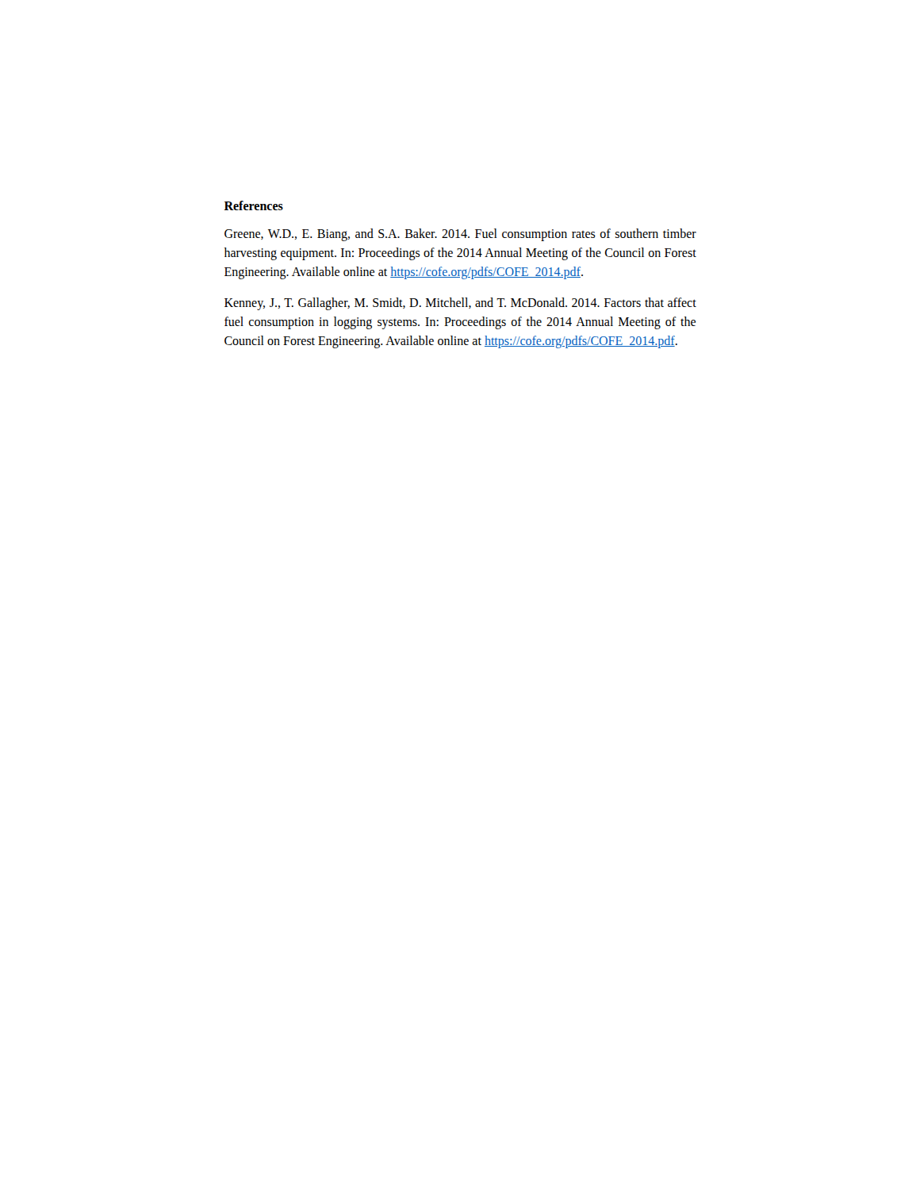References
Greene, W.D., E. Biang, and S.A. Baker. 2014. Fuel consumption rates of southern timber harvesting equipment. In: Proceedings of the 2014 Annual Meeting of the Council on Forest Engineering. Available online at https://cofe.org/pdfs/COFE_2014.pdf.
Kenney, J., T. Gallagher, M. Smidt, D. Mitchell, and T. McDonald. 2014. Factors that affect fuel consumption in logging systems. In: Proceedings of the 2014 Annual Meeting of the Council on Forest Engineering. Available online at https://cofe.org/pdfs/COFE_2014.pdf.